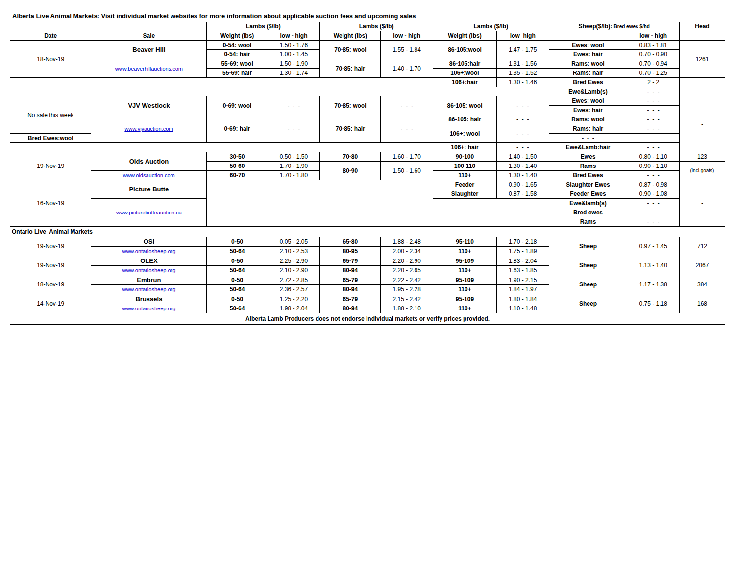| Alberta Live Animal Markets: Visit individual market websites for more information about applicable auction fees and upcoming sales |
| | | Lambs ($/lb) | Lambs ($/lb) | Lambs ($/lb) | Sheep($/lb): Bred ewes $/hd | Head |
| Date | Sale | Weight (lbs) | low - high | Weight (lbs) | low - high | Weight (lbs) | low high | | low - high | |
| 18-Nov-19 | Beaver Hill | 0-54: wool | 1.50 - 1.76 | 70-85: wool | 1.55 - 1.84 | 86-105:wool | 1.47 - 1.75 | Ewes: wool | 0.83 - 1.81 | 1261 |
| 0-54: hair | 1.00 - 1.45 | Ewes: hair | 0.70 - 0.90 |
| www.beaverhillauctions.com | 55-69: wool | 1.50 - 1.90 | 70-85: hair | 1.40 - 1.70 | 86-105:hair | 1.31 - 1.56 | Rams: wool | 0.70 - 0.94 |
| 55-69: hair | 1.30 - 1.74 | 106+:wool | 1.35 - 1.52 | Rams: hair | 0.70 - 1.25 |
| | | | 106+:hair | 1.30 - 1.46 | Bred Ewes | 2 - 2 | |
| | | | | Ewe&Lamb(s) | - - - | |
| No sale this week | VJV Westlock | 0-69: wool | - - - | 70-85: wool | - - - | 86-105: wool | - - - | Ewes: wool | - - - | - |
| Ewes: hair | - - - |
| www.vjvauction.com | 0-69: hair | - - - | 70-85: hair | - - - | 86-105: hair | - - - | Rams: wool | - - - |
| 106+: wool | - - - | Rams: hair | - - - |
| Bred Ewes:wool | - - - |
| | | | 106+: hair | - - - | Ewe&Lamb:hair | - - - |
| 19-Nov-19 | Olds Auction | 30-50 | 0.50 - 1.50 | 70-80 | 1.60 - 1.70 | 90-100 | 1.40 - 1.50 | Ewes | 0.80 - 1.10 | 123 |
| 50-60 | 1.70 - 1.90 | 80-90 | 1.50 - 1.60 | 100-110 | 1.30 - 1.40 | Rams | 0.90 - 1.10 | (incl.goats) |
| www.oldsauction.com | 60-70 | 1.70 - 1.80 | 110+ | 1.30 - 1.40 | Bred Ewes | - - - |
| 16-Nov-19 | Picture Butte | | Feeder | 0.90 - 1.65 | Slaughter Ewes | 0.87 - 0.98 | - |
| Slaughter | 0.87 - 1.58 | Feeder Ewes | 0.90 - 1.08 |
| www.picturebutteauction.ca | | Ewe&lamb(s) | - - - |
| Bred ewes | - - - |
| Rams | - - - |
| Ontario Live Animal Markets |
| 19-Nov-19 | OSI | 0-50 | 0.05 - 2.05 | 65-80 | 1.88 - 2.48 | 95-110 | 1.70 - 2.18 | Sheep | 0.97 - 1.45 | 712 |
| www.ontariosheep.org | 50-64 | 2.10 - 2.53 | 80-95 | 2.00 - 2.34 | 110+ | 1.75 - 1.89 |
| 19-Nov-19 | OLEX | 0-50 | 2.25 - 2.90 | 65-79 | 2.20 - 2.90 | 95-109 | 1.83 - 2.04 | Sheep | 1.13 - 1.40 | 2067 |
| www.ontariosheep.org | 50-64 | 2.10 - 2.90 | 80-94 | 2.20 - 2.65 | 110+ | 1.63 - 1.85 |
| 18-Nov-19 | Embrun | 0-50 | 2.72 - 2.85 | 65-79 | 2.22 - 2.42 | 95-109 | 1.90 - 2.15 | Sheep | 1.17 - 1.38 | 384 |
| www.ontariosheep.org | 50-64 | 2.36 - 2.57 | 80-94 | 1.95 - 2.28 | 110+ | 1.84 - 1.97 |
| 14-Nov-19 | Brussels | 0-50 | 1.25 - 2.20 | 65-79 | 2.15 - 2.42 | 95-109 | 1.80 - 1.84 | Sheep | 0.75 - 1.18 | 168 |
| www.ontariosheep.org | 50-64 | 1.98 - 2.04 | 80-94 | 1.88 - 2.10 | 110+ | 1.10 - 1.48 |
| Alberta Lamb Producers does not endorse individual markets or verify prices provided. |